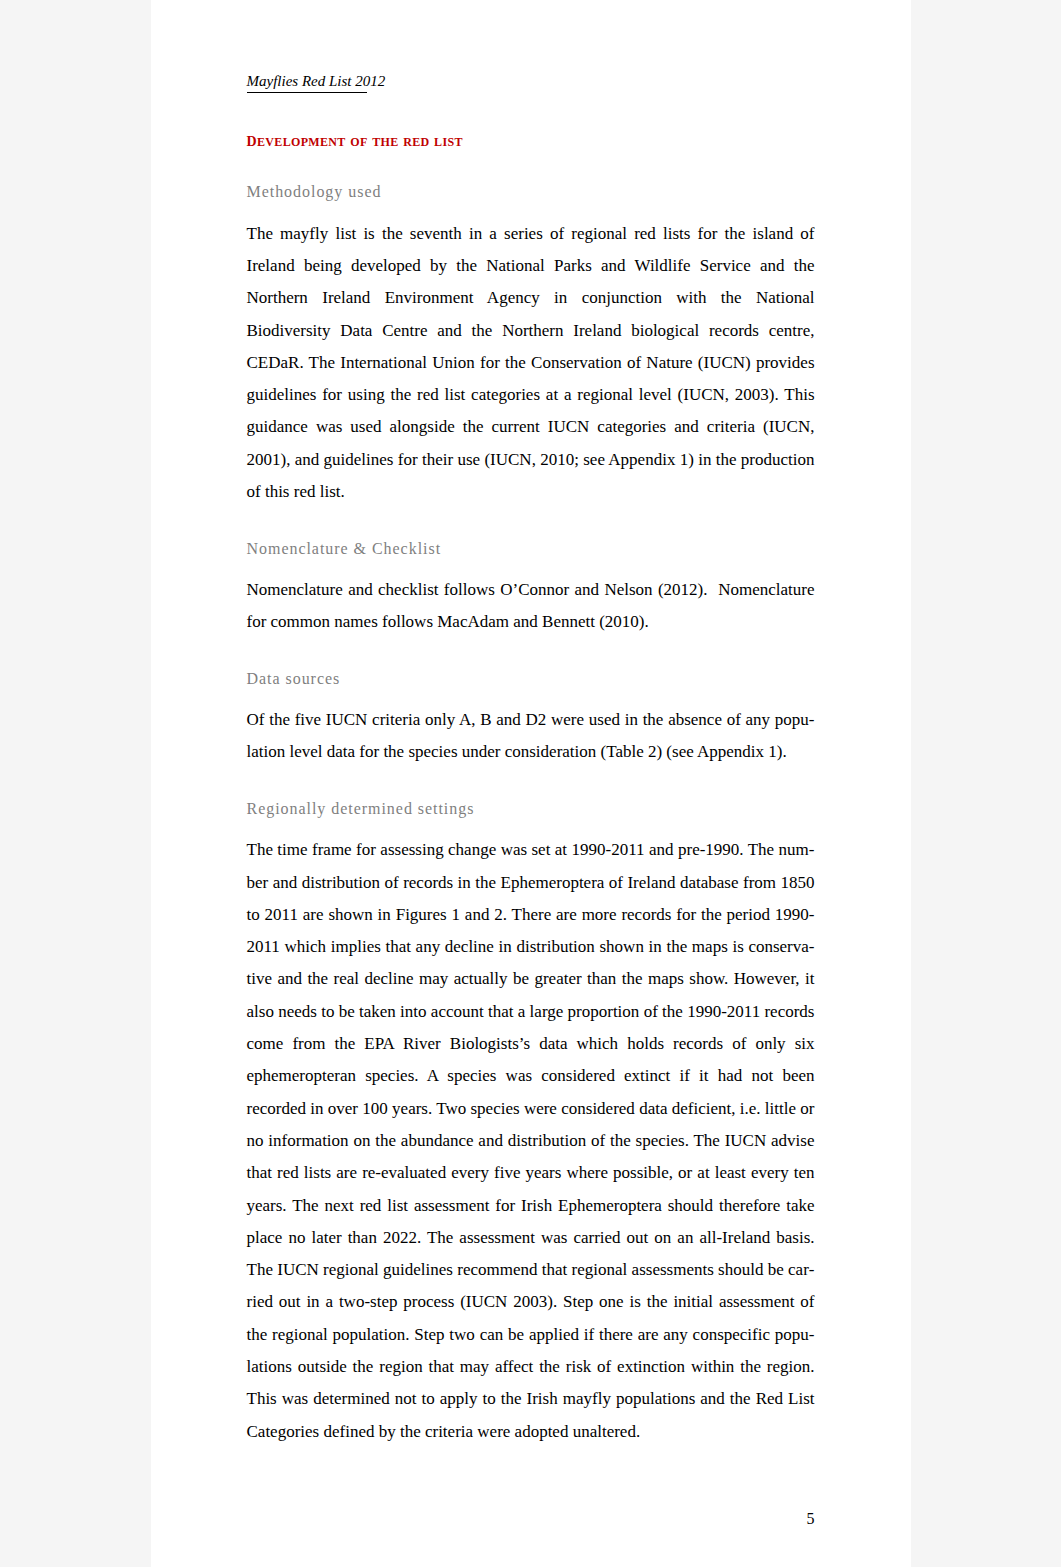Mayflies Red List 2012
Development of the red list
Methodology used
The mayfly list is the seventh in a series of regional red lists for the island of Ireland being developed by the National Parks and Wildlife Service and the Northern Ireland Environment Agency in conjunction with the National Biodiversity Data Centre and the Northern Ireland biological records centre, CEDaR. The International Union for the Conservation of Nature (IUCN) provides guidelines for using the red list categories at a regional level (IUCN, 2003). This guidance was used alongside the current IUCN categories and criteria (IUCN, 2001), and guidelines for their use (IUCN, 2010; see Appendix 1) in the production of this red list.
Nomenclature & Checklist
Nomenclature and checklist follows O’Connor and Nelson (2012). Nomenclature for common names follows MacAdam and Bennett (2010).
Data sources
Of the five IUCN criteria only A, B and D2 were used in the absence of any population level data for the species under consideration (Table 2) (see Appendix 1).
Regionally determined settings
The time frame for assessing change was set at 1990-2011 and pre-1990. The number and distribution of records in the Ephemeroptera of Ireland database from 1850 to 2011 are shown in Figures 1 and 2. There are more records for the period 1990-2011 which implies that any decline in distribution shown in the maps is conservative and the real decline may actually be greater than the maps show. However, it also needs to be taken into account that a large proportion of the 1990-2011 records come from the EPA River Biologists’s data which holds records of only six ephemeropteran species. A species was considered extinct if it had not been recorded in over 100 years. Two species were considered data deficient, i.e. little or no information on the abundance and distribution of the species. The IUCN advise that red lists are re-evaluated every five years where possible, or at least every ten years. The next red list assessment for Irish Ephemeroptera should therefore take place no later than 2022. The assessment was carried out on an all-Ireland basis. The IUCN regional guidelines recommend that regional assessments should be carried out in a two-step process (IUCN 2003). Step one is the initial assessment of the regional population. Step two can be applied if there are any conspecific populations outside the region that may affect the risk of extinction within the region. This was determined not to apply to the Irish mayfly populations and the Red List Categories defined by the criteria were adopted unaltered.
5